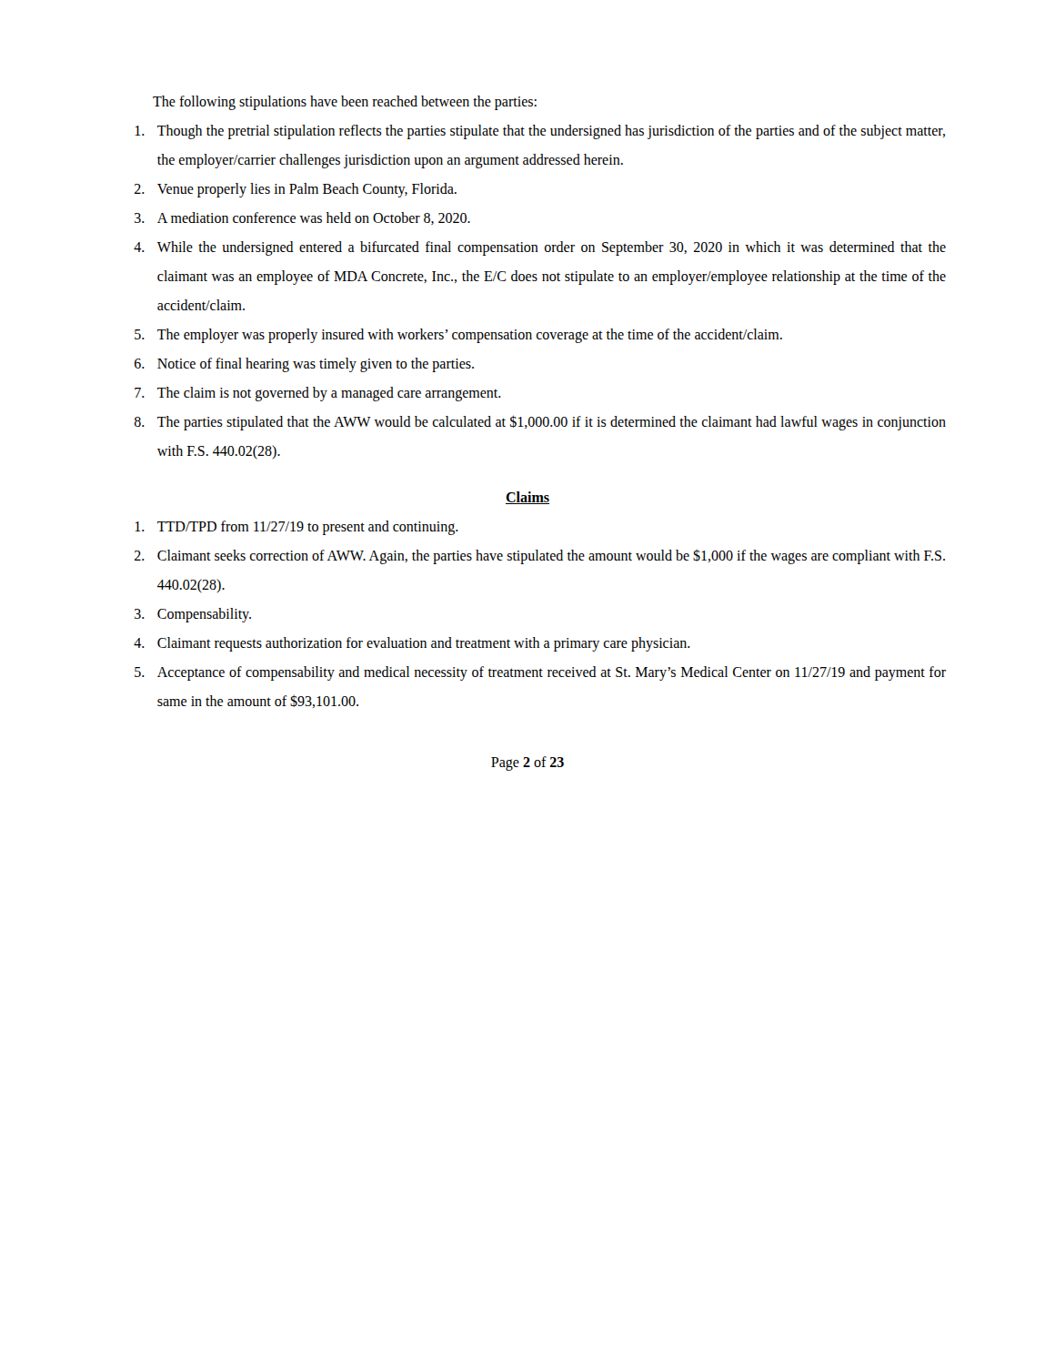The following stipulations have been reached between the parties:
Though the pretrial stipulation reflects the parties stipulate that the undersigned has jurisdiction of the parties and of the subject matter, the employer/carrier challenges jurisdiction upon an argument addressed herein.
Venue properly lies in Palm Beach County, Florida.
A mediation conference was held on October 8, 2020.
While the undersigned entered a bifurcated final compensation order on September 30, 2020 in which it was determined that the claimant was an employee of MDA Concrete, Inc., the E/C does not stipulate to an employer/employee relationship at the time of the accident/claim.
The employer was properly insured with workers’ compensation coverage at the time of the accident/claim.
Notice of final hearing was timely given to the parties.
The claim is not governed by a managed care arrangement.
The parties stipulated that the AWW would be calculated at $1,000.00 if it is determined the claimant had lawful wages in conjunction with F.S. 440.02(28).
Claims
TTD/TPD from 11/27/19 to present and continuing.
Claimant seeks correction of AWW. Again, the parties have stipulated the amount would be $1,000 if the wages are compliant with F.S. 440.02(28).
Compensability.
Claimant requests authorization for evaluation and treatment with a primary care physician.
Acceptance of compensability and medical necessity of treatment received at St. Mary’s Medical Center on 11/27/19 and payment for same in the amount of $93,101.00.
Page 2 of 23